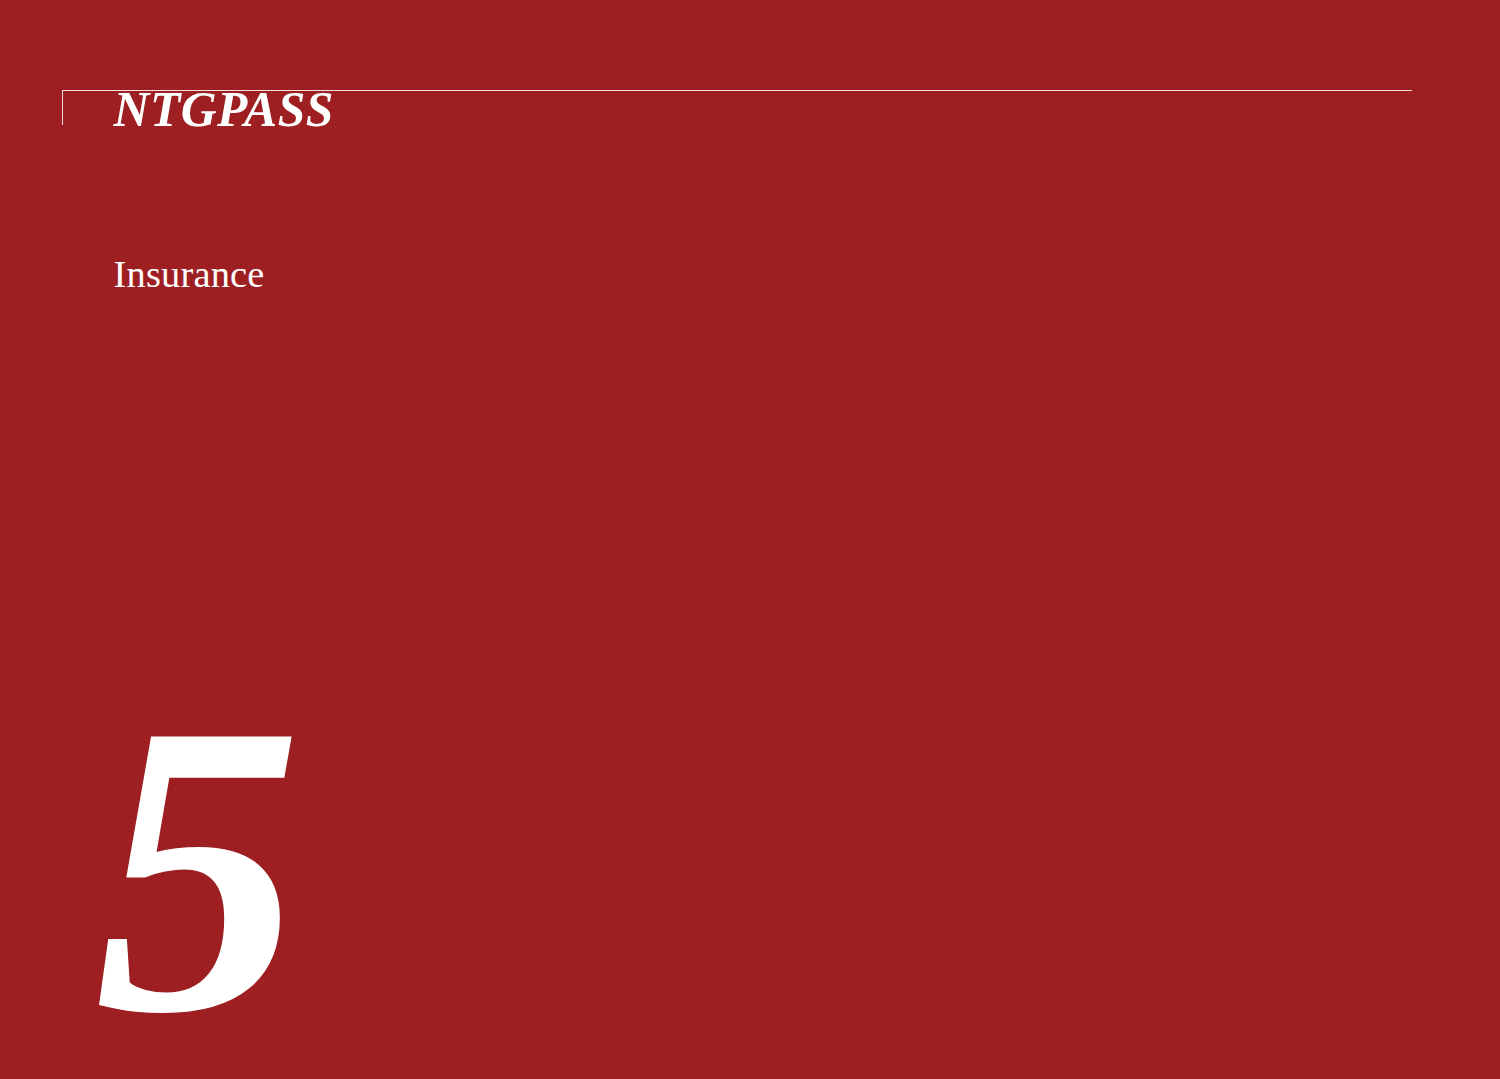NTGPASS
Insurance
5